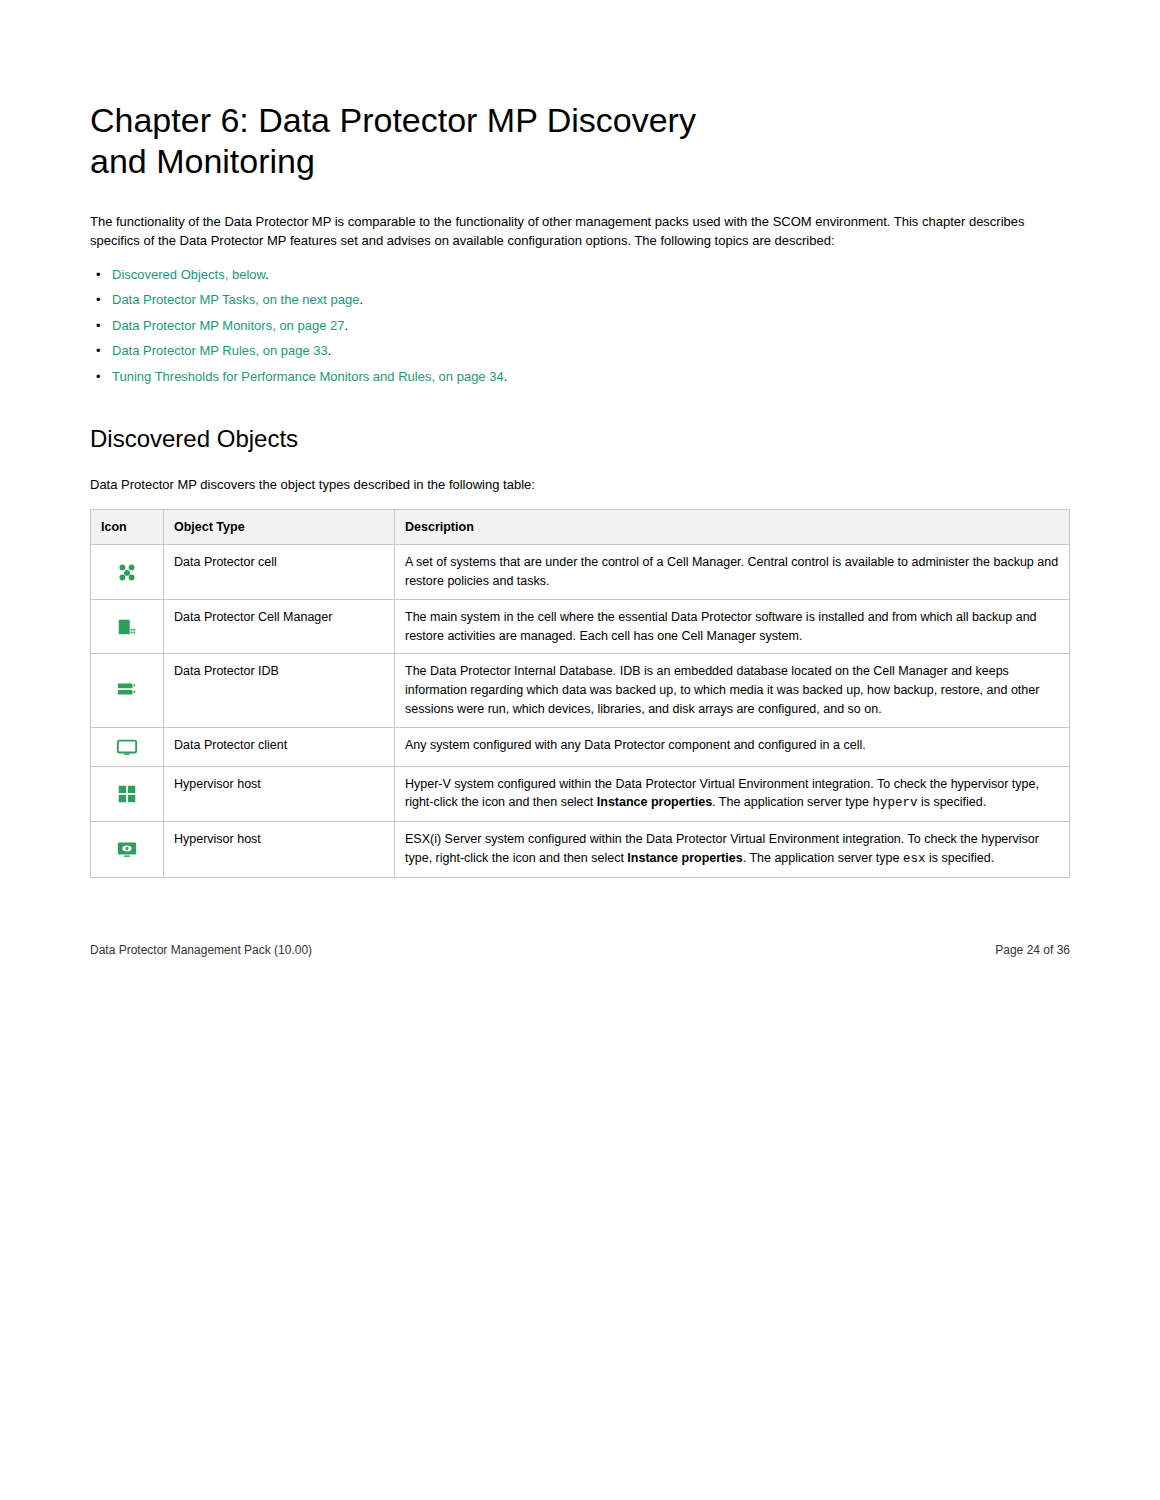Chapter 6: Data Protector MP Discovery
and Monitoring
The functionality of the Data Protector MP is comparable to the functionality of other management packs used with the SCOM environment. This chapter describes specifics of the Data Protector MP features set and advises on available configuration options. The following topics are described:
Discovered Objects, below.
Data Protector MP Tasks, on the next page.
Data Protector MP Monitors, on page 27.
Data Protector MP Rules, on page 33.
Tuning Thresholds for Performance Monitors and Rules, on page 34.
Discovered Objects
Data Protector MP discovers the object types described in the following table:
| Icon | Object Type | Description |
| --- | --- | --- |
| | Data Protector cell | A set of systems that are under the control of a Cell Manager. Central control is available to administer the backup and restore policies and tasks. |
| | Data Protector Cell Manager | The main system in the cell where the essential Data Protector software is installed and from which all backup and restore activities are managed. Each cell has one Cell Manager system. |
| | Data Protector IDB | The Data Protector Internal Database. IDB is an embedded database located on the Cell Manager and keeps information regarding which data was backed up, to which media it was backed up, how backup, restore, and other sessions were run, which devices, libraries, and disk arrays are configured, and so on. |
| | Data Protector client | Any system configured with any Data Protector component and configured in a cell. |
| | Hypervisor host | Hyper-V system configured within the Data Protector Virtual Environment integration. To check the hypervisor type, right-click the icon and then select Instance properties . The application server type hyperv is specified. |
| | Hypervisor host | ESX(i) Server system configured within the Data Protector Virtual Environment integration. To check the hypervisor type, right-click the icon and then select Instance properties . The application server type esx is specified. |
Data Protector Management Pack (10.00) Page 24 of 36